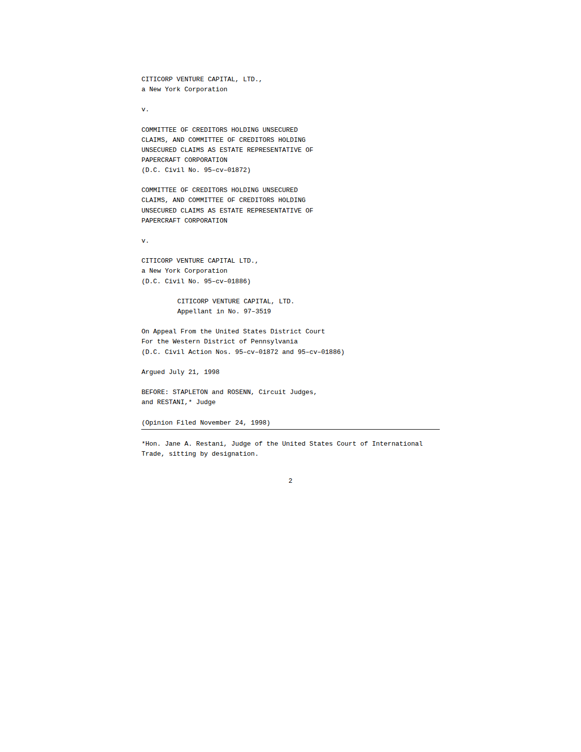CITICORP VENTURE CAPITAL, LTD., a New York Corporation
v.
COMMITTEE OF CREDITORS HOLDING UNSECURED CLAIMS, AND COMMITTEE OF CREDITORS HOLDING UNSECURED CLAIMS AS ESTATE REPRESENTATIVE OF PAPERCRAFT CORPORATION (D.C. Civil No. 95–cv–01872)
COMMITTEE OF CREDITORS HOLDING UNSECURED CLAIMS, AND COMMITTEE OF CREDITORS HOLDING UNSECURED CLAIMS AS ESTATE REPRESENTATIVE OF PAPERCRAFT CORPORATION
v.
CITICORP VENTURE CAPITAL LTD., a New York Corporation (D.C. Civil No. 95–cv–01886)
CITICORP VENTURE CAPITAL, LTD. Appellant in No. 97–3519
On Appeal From the United States District Court For the Western District of Pennsylvania (D.C. Civil Action Nos. 95–cv–01872 and 95–cv–01886)
Argued July 21, 1998
BEFORE: STAPLETON and ROSENN, Circuit Judges, and RESTANI,* Judge
(Opinion Filed November 24, 1998)
*Hon. Jane A. Restani, Judge of the United States Court of International Trade, sitting by designation.
2